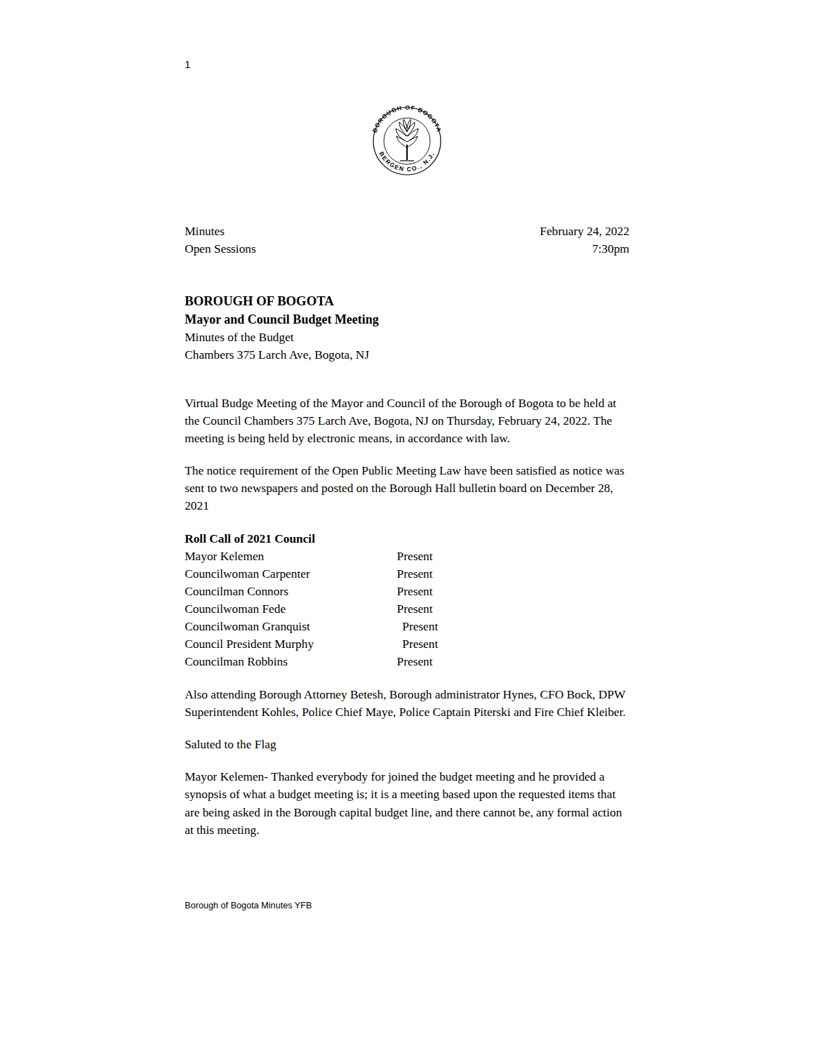1
BOROUGH OF BOGOTA BERGEN CO., N.J.
| Minutes | February 24, 2022 |
| Open Sessions | 7:30pm |
BOROUGH OF BOGOTA
Mayor and Council Budget Meeting
Minutes of the Budget
Chambers 375 Larch Ave, Bogota, NJ
Virtual Budge Meeting of the Mayor and Council of the Borough of Bogota to be held at the Council Chambers 375 Larch Ave, Bogota, NJ on Thursday, February 24, 2022. The meeting is being held by electronic means, in accordance with law.
The notice requirement of the Open Public Meeting Law have been satisfied as notice was sent to two newspapers and posted on the Borough Hall bulletin board on December 28, 2021
Roll Call of 2021 Council
| Mayor Kelemen | Present |
| Councilwoman Carpenter | Present |
| Councilman Connors | Present |
| Councilwoman Fede | Present |
| Councilwoman Granquist | Present |
| Council President Murphy | Present |
| Councilman Robbins | Present |
Also attending Borough Attorney Betesh, Borough administrator Hynes, CFO Bock, DPW Superintendent Kohles, Police Chief Maye, Police Captain Piterski and Fire Chief Kleiber.
Saluted to the Flag
Mayor Kelemen- Thanked everybody for joined the budget meeting and he provided a synopsis of what a budget meeting is; it is a meeting based upon the requested items that are being asked in the Borough capital budget line, and there cannot be, any formal action at this meeting.
Borough of Bogota Minutes YFB